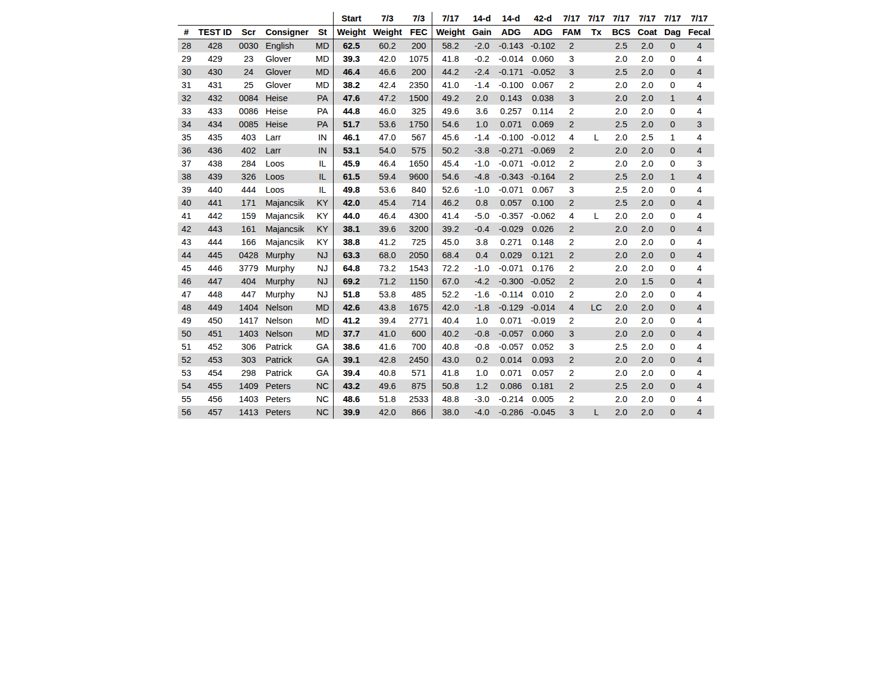| | | | | | Start | 7/3 | 7/3 | 7/17 | 14-d | 14-d | 42-d | 7/17 | 7/17 | 7/17 | 7/17 | 7/17 | 7/17 |
| --- | --- | --- | --- | --- | --- | --- | --- | --- | --- | --- | --- | --- | --- | --- | --- | --- | --- |
| # | TEST ID | Scr | Consigner | St | Weight | Weight | FEC | Weight | Gain | ADG | ADG | FAM | Tx | BCS | Coat | Dag | Fecal |
| 28 | 428 | 0030 | English | MD | 62.5 | 60.2 | 200 | 58.2 | -2.0 | -0.143 | -0.102 | 2 | | 2.5 | 2.0 | 0 | 4 |
| 29 | 429 | 23 | Glover | MD | 39.3 | 42.0 | 1075 | 41.8 | -0.2 | -0.014 | 0.060 | 3 | | 2.0 | 2.0 | 0 | 4 |
| 30 | 430 | 24 | Glover | MD | 46.4 | 46.6 | 200 | 44.2 | -2.4 | -0.171 | -0.052 | 3 | | 2.5 | 2.0 | 0 | 4 |
| 31 | 431 | 25 | Glover | MD | 38.2 | 42.4 | 2350 | 41.0 | -1.4 | -0.100 | 0.067 | 2 | | 2.0 | 2.0 | 0 | 4 |
| 32 | 432 | 0084 | Heise | PA | 47.6 | 47.2 | 1500 | 49.2 | 2.0 | 0.143 | 0.038 | 3 | | 2.0 | 2.0 | 1 | 4 |
| 33 | 433 | 0086 | Heise | PA | 44.8 | 46.0 | 325 | 49.6 | 3.6 | 0.257 | 0.114 | 2 | | 2.0 | 2.0 | 0 | 4 |
| 34 | 434 | 0085 | Heise | PA | 51.7 | 53.6 | 1750 | 54.6 | 1.0 | 0.071 | 0.069 | 2 | | 2.5 | 2.0 | 0 | 3 |
| 35 | 435 | 403 | Larr | IN | 46.1 | 47.0 | 567 | 45.6 | -1.4 | -0.100 | -0.012 | 4 | L | 2.0 | 2.5 | 1 | 4 |
| 36 | 436 | 402 | Larr | IN | 53.1 | 54.0 | 575 | 50.2 | -3.8 | -0.271 | -0.069 | 2 | | 2.0 | 2.0 | 0 | 4 |
| 37 | 438 | 284 | Loos | IL | 45.9 | 46.4 | 1650 | 45.4 | -1.0 | -0.071 | -0.012 | 2 | | 2.0 | 2.0 | 0 | 3 |
| 38 | 439 | 326 | Loos | IL | 61.5 | 59.4 | 9600 | 54.6 | -4.8 | -0.343 | -0.164 | 2 | | 2.5 | 2.0 | 1 | 4 |
| 39 | 440 | 444 | Loos | IL | 49.8 | 53.6 | 840 | 52.6 | -1.0 | -0.071 | 0.067 | 3 | | 2.5 | 2.0 | 0 | 4 |
| 40 | 441 | 171 | Majancsik | KY | 42.0 | 45.4 | 714 | 46.2 | 0.8 | 0.057 | 0.100 | 2 | | 2.5 | 2.0 | 0 | 4 |
| 41 | 442 | 159 | Majancsik | KY | 44.0 | 46.4 | 4300 | 41.4 | -5.0 | -0.357 | -0.062 | 4 | L | 2.0 | 2.0 | 0 | 4 |
| 42 | 443 | 161 | Majancsik | KY | 38.1 | 39.6 | 3200 | 39.2 | -0.4 | -0.029 | 0.026 | 2 | | 2.0 | 2.0 | 0 | 4 |
| 43 | 444 | 166 | Majancsik | KY | 38.8 | 41.2 | 725 | 45.0 | 3.8 | 0.271 | 0.148 | 2 | | 2.0 | 2.0 | 0 | 4 |
| 44 | 445 | 0428 | Murphy | NJ | 63.3 | 68.0 | 2050 | 68.4 | 0.4 | 0.029 | 0.121 | 2 | | 2.0 | 2.0 | 0 | 4 |
| 45 | 446 | 3779 | Murphy | NJ | 64.8 | 73.2 | 1543 | 72.2 | -1.0 | -0.071 | 0.176 | 2 | | 2.0 | 2.0 | 0 | 4 |
| 46 | 447 | 404 | Murphy | NJ | 69.2 | 71.2 | 1150 | 67.0 | -4.2 | -0.300 | -0.052 | 2 | | 2.0 | 1.5 | 0 | 4 |
| 47 | 448 | 447 | Murphy | NJ | 51.8 | 53.8 | 485 | 52.2 | -1.6 | -0.114 | 0.010 | 2 | | 2.0 | 2.0 | 0 | 4 |
| 48 | 449 | 1404 | Nelson | MD | 42.6 | 43.8 | 1675 | 42.0 | -1.8 | -0.129 | -0.014 | 4 | LC | 2.0 | 2.0 | 0 | 4 |
| 49 | 450 | 1417 | Nelson | MD | 41.2 | 39.4 | 2771 | 40.4 | 1.0 | 0.071 | -0.019 | 2 | | 2.0 | 2.0 | 0 | 4 |
| 50 | 451 | 1403 | Nelson | MD | 37.7 | 41.0 | 600 | 40.2 | -0.8 | -0.057 | 0.060 | 3 | | 2.0 | 2.0 | 0 | 4 |
| 51 | 452 | 306 | Patrick | GA | 38.6 | 41.6 | 700 | 40.8 | -0.8 | -0.057 | 0.052 | 3 | | 2.5 | 2.0 | 0 | 4 |
| 52 | 453 | 303 | Patrick | GA | 39.1 | 42.8 | 2450 | 43.0 | 0.2 | 0.014 | 0.093 | 2 | | 2.0 | 2.0 | 0 | 4 |
| 53 | 454 | 298 | Patrick | GA | 39.4 | 40.8 | 571 | 41.8 | 1.0 | 0.071 | 0.057 | 2 | | 2.0 | 2.0 | 0 | 4 |
| 54 | 455 | 1409 | Peters | NC | 43.2 | 49.6 | 875 | 50.8 | 1.2 | 0.086 | 0.181 | 2 | | 2.5 | 2.0 | 0 | 4 |
| 55 | 456 | 1403 | Peters | NC | 48.6 | 51.8 | 2533 | 48.8 | -3.0 | -0.214 | 0.005 | 2 | | 2.0 | 2.0 | 0 | 4 |
| 56 | 457 | 1413 | Peters | NC | 39.9 | 42.0 | 866 | 38.0 | -4.0 | -0.286 | -0.045 | 3 | L | 2.0 | 2.0 | 0 | 4 |